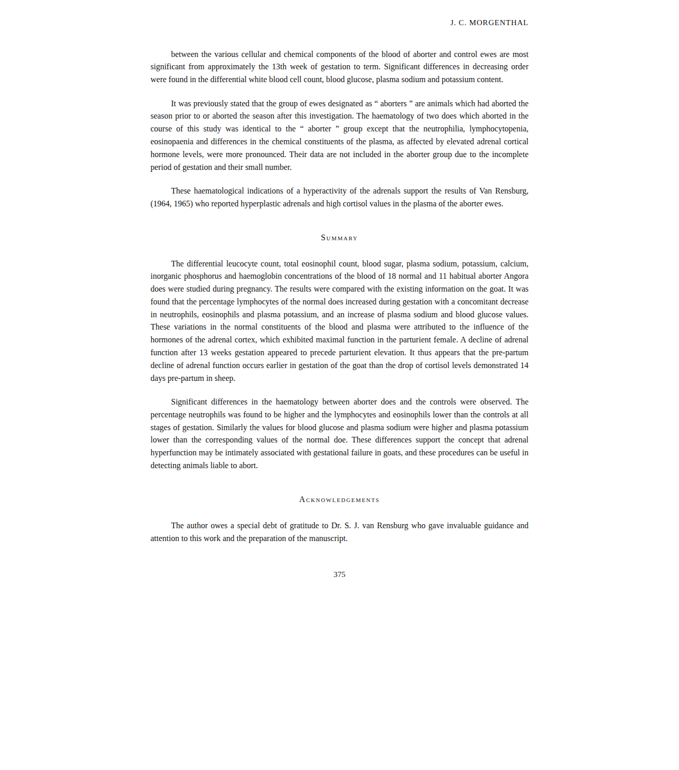J. C. MORGENTHAL
between the various cellular and chemical components of the blood of aborter and control ewes are most significant from approximately the 13th week of gestation to term. Significant differences in decreasing order were found in the differential white blood cell count, blood glucose, plasma sodium and potassium content.
It was previously stated that the group of ewes designated as “ aborters ” are animals which had aborted the season prior to or aborted the season after this investigation. The haematology of two does which aborted in the course of this study was identical to the “ aborter ” group except that the neutrophilia, lymphocytopenia, eosinopaenia and differences in the chemical constituents of the plasma, as affected by elevated adrenal cortical hormone levels, were more pronounced. Their data are not included in the aborter group due to the incomplete period of gestation and their small number.
These haematological indications of a hyperactivity of the adrenals support the results of Van Rensburg, (1964, 1965) who reported hyperplastic adrenals and high cortisol values in the plasma of the aborter ewes.
Summary
The differential leucocyte count, total eosinophil count, blood sugar, plasma sodium, potassium, calcium, inorganic phosphorus and haemoglobin concentrations of the blood of 18 normal and 11 habitual aborter Angora does were studied during pregnancy. The results were compared with the existing information on the goat. It was found that the percentage lymphocytes of the normal does increased during gestation with a concomitant decrease in neutrophils, eosinophils and plasma potassium, and an increase of plasma sodium and blood glucose values. These variations in the normal constituents of the blood and plasma were attributed to the influence of the hormones of the adrenal cortex, which exhibited maximal function in the parturient female. A decline of adrenal function after 13 weeks gestation appeared to precede parturient elevation. It thus appears that the pre-partum decline of adrenal function occurs earlier in gestation of the goat than the drop of cortisol levels demonstrated 14 days pre-partum in sheep.
Significant differences in the haematology between aborter does and the controls were observed. The percentage neutrophils was found to be higher and the lymphocytes and eosinophils lower than the controls at all stages of gestation. Similarly the values for blood glucose and plasma sodium were higher and plasma potassium lower than the corresponding values of the normal doe. These differences support the concept that adrenal hyperfunction may be intimately associated with gestational failure in goats, and these procedures can be useful in detecting animals liable to abort.
Acknowledgements
The author owes a special debt of gratitude to Dr. S. J. van Rensburg who gave invaluable guidance and attention to this work and the preparation of the manuscript.
375